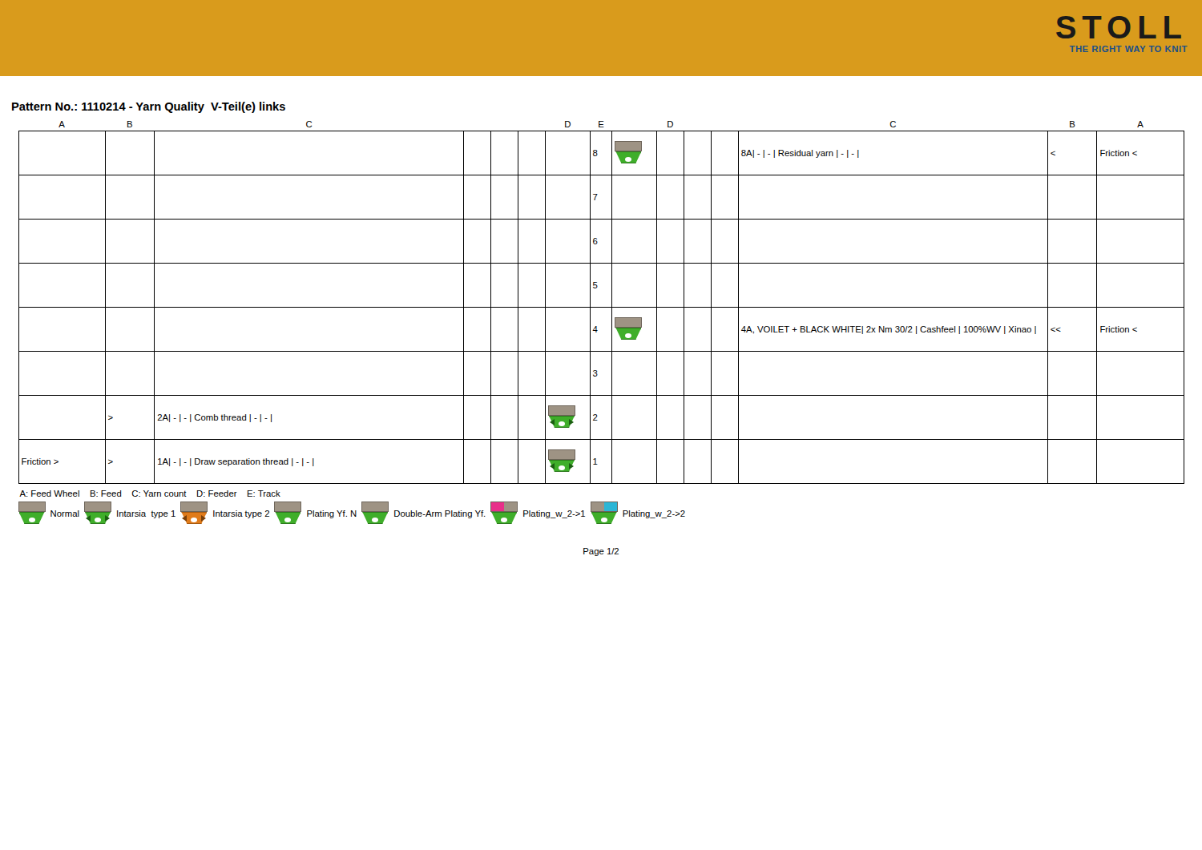STOLL
THE RIGHT WAY TO KNIT
Pattern No.: 1110214 - Yarn Quality V-Teil(e) links
| A | B | C | | | | D | E | | D | | | C | B | A |
| | | | | | | | 8 | | | | | 8A/ - / - / Residual yarn / - / - / | < | Friction < |
| | | | | | | | 7 | | | | | | | |
| | | | | | | | 6 | | | | | | | |
| | | | | | | | 5 | | | | | | | |
| | | | | | | | 4 | | | | | 4A, VOILET + BLACK WHITE/ 2x Nm 30/2 / Cashfeel / 100%WV / Xinao / | << | Friction < |
| | | | | | | | 3 | | | | | | | |
| | > | 2A/ - / - / Comb thread / - / - / | | | | | 2 | | | | | | | |
| Friction > | > | 1A/ - / - / Draw separation thread / - / - / | | | | | 1 | | | | | | | |
A: Feed Wheel B: Feed C: Yarn count D: Feeder E: Track
| | Normal | | Intarsia type 1 | | Intarsia type 2 | | Plating Yf. N | | Double-Arm Plating Yf. | | Plating_w_2->1 | | Plating_w_2->2 |
Page 1/2